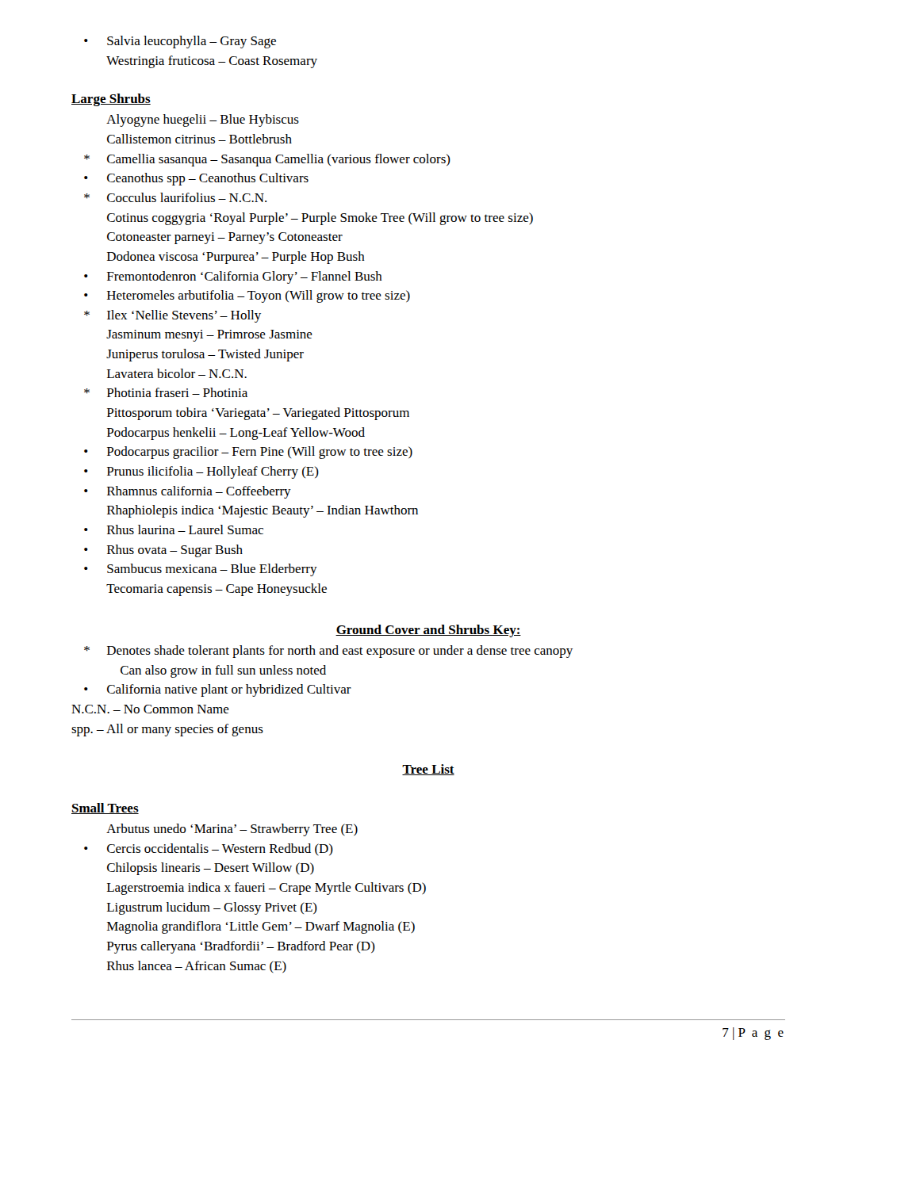Salvia leucophylla – Gray Sage
Westringia fruticosa – Coast Rosemary
Large Shrubs
Alyogyne huegelii – Blue Hybiscus
Callistemon citrinus – Bottlebrush
Camellia sasanqua – Sasanqua Camellia (various flower colors)
Ceanothus spp – Ceanothus Cultivars
Cocculus laurifolius – N.C.N.
Cotinus coggygria ‘Royal Purple’ – Purple Smoke Tree (Will grow to tree size)
Cotoneaster parneyi – Parney’s Cotoneaster
Dodonea viscosa ‘Purpurea’ – Purple Hop Bush
Fremontodenron ‘California Glory’ – Flannel Bush
Heteromeles arbutifolia – Toyon (Will grow to tree size)
Ilex ‘Nellie Stevens’ – Holly
Jasminum mesnyi – Primrose Jasmine
Juniperus torulosa – Twisted Juniper
Lavatera bicolor – N.C.N.
Photinia fraseri – Photinia
Pittosporum tobira ‘Variegata’ – Variegated Pittosporum
Podocarpus henkelii – Long-Leaf Yellow-Wood
Podocarpus gracilior – Fern Pine (Will grow to tree size)
Prunus ilicifolia – Hollyleaf Cherry (E)
Rhamnus california – Coffeeberry
Rhaphiolepis indica ‘Majestic Beauty’ – Indian Hawthorn
Rhus laurina – Laurel Sumac
Rhus ovata – Sugar Bush
Sambucus mexicana – Blue Elderberry
Tecomaria capensis – Cape Honeysuckle
Ground Cover and Shrubs Key:
Denotes shade tolerant plants for north and east exposure or under a dense tree canopy
Can also grow in full sun unless noted
California native plant or hybridized Cultivar
N.C.N. – No Common Name
spp. – All or many species of genus
Tree List
Small Trees
Arbutus unedo ‘Marina’ – Strawberry Tree (E)
Cercis occidentalis – Western Redbud (D)
Chilopsis linearis – Desert Willow (D)
Lagerstroemia indica x faueri – Crape Myrtle Cultivars (D)
Ligustrum lucidum – Glossy Privet (E)
Magnolia grandiflora ‘Little Gem’ – Dwarf Magnolia (E)
Pyrus calleryana ‘Bradfordii’ – Bradford Pear (D)
Rhus lancea – African Sumac (E)
7 | P a g e